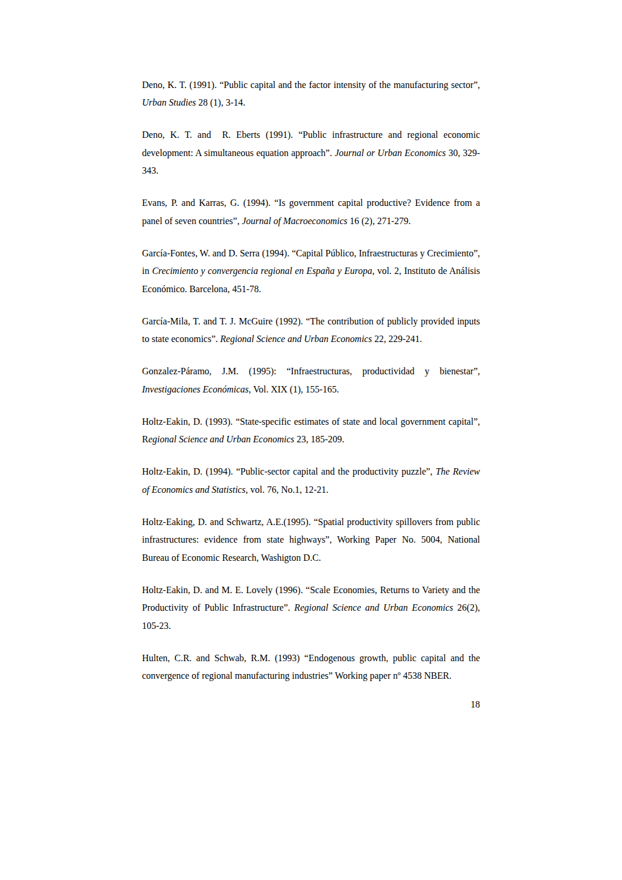Deno, K. T. (1991). “Public capital and the factor intensity of the manufacturing sector”, Urban Studies 28 (1), 3-14.
Deno, K. T. and R. Eberts (1991). “Public infrastructure and regional economic development: A simultaneous equation approach”. Journal or Urban Economics 30, 329-343.
Evans, P. and Karras, G. (1994). “Is government capital productive? Evidence from a panel of seven countries”, Journal of Macroeconomics 16 (2), 271-279.
García-Fontes, W. and D. Serra (1994). “Capital Público, Infraestructuras y Crecimiento”, in Crecimiento y convergencia regional en España y Europa, vol. 2, Instituto de Análisis Económico. Barcelona, 451-78.
García-Mila, T. and T. J. McGuire (1992). “The contribution of publicly provided inputs to state economics”. Regional Science and Urban Economics 22, 229-241.
Gonzalez-Páramo, J.M. (1995): “Infraestructuras, productividad y bienestar”, Investigaciones Económicas, Vol. XIX (1), 155-165.
Holtz-Eakin, D. (1993). “State-specific estimates of state and local government capital”, Regional Science and Urban Economics 23, 185-209.
Holtz-Eakin, D. (1994). “Public-sector capital and the productivity puzzle”, The Review of Economics and Statistics, vol. 76, No.1, 12-21.
Holtz-Eaking, D. and Schwartz, A.E.(1995). “Spatial productivity spillovers from public infrastructures: evidence from state highways”, Working Paper No. 5004, National Bureau of Economic Research, Washigton D.C.
Holtz-Eakin, D. and M. E. Lovely (1996). “Scale Economies, Returns to Variety and the Productivity of Public Infrastructure”. Regional Science and Urban Economics 26(2), 105-23.
Hulten, C.R. and Schwab, R.M. (1993) “Endogenous growth, public capital and the convergence of regional manufacturing industries” Working paper nº 4538 NBER.
18